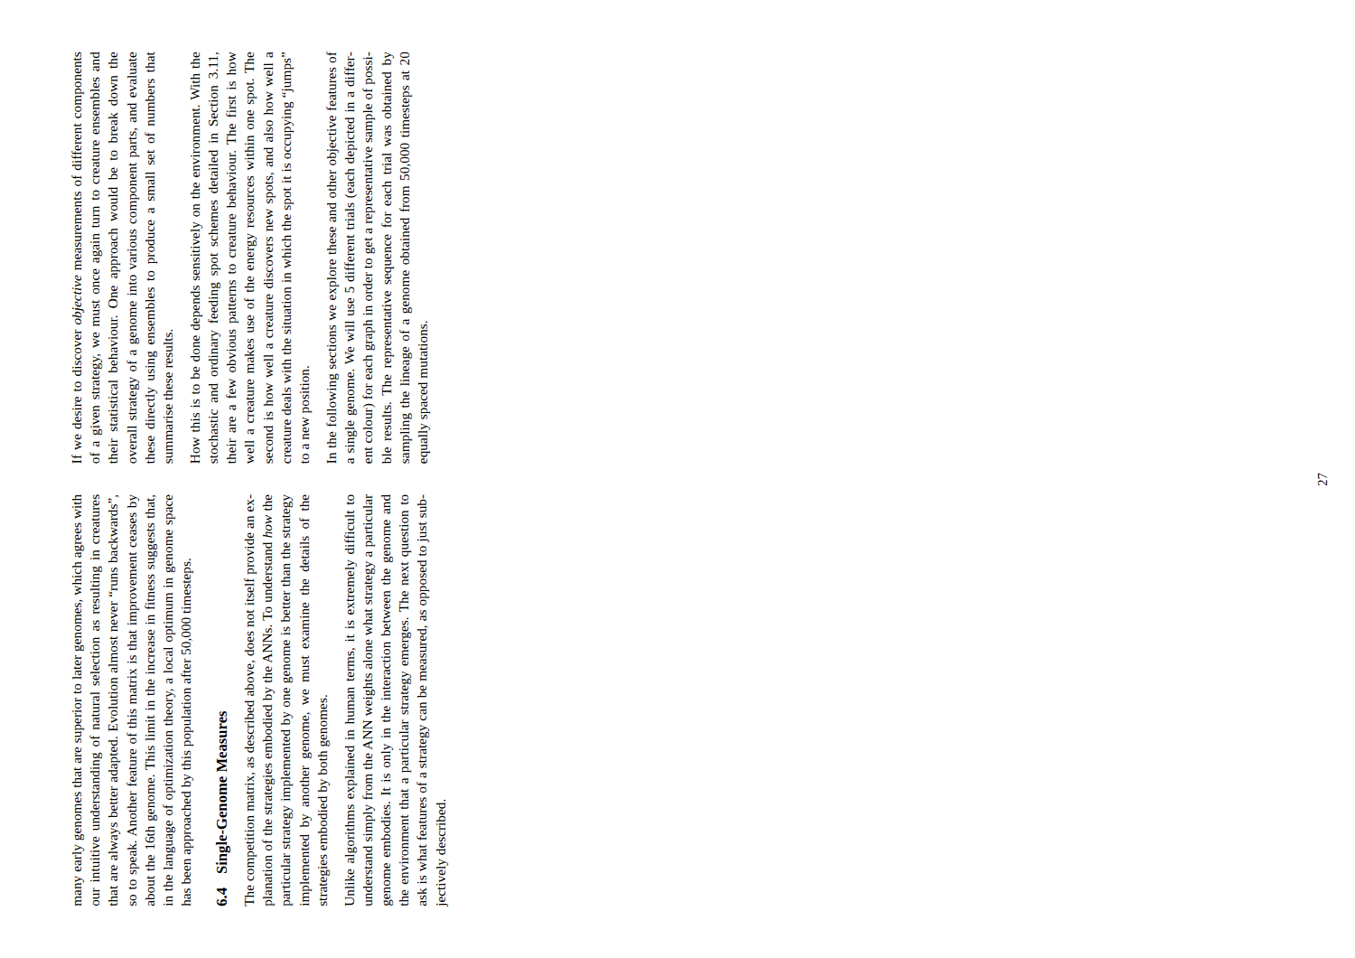many early genomes that are superior to later genomes, which agrees with our intuitive understanding of natural selection as resulting in creatures that are always better adapted. Evolution almost never “runs backwards”, so to speak. Another feature of this matrix is that improvement ceases by about the 16th genome. This limit in the increase in fitness suggests that, in the language of optimization theory, a local optimum in genome space has been approached by this population after 50,000 timesteps.
6.4 Single-Genome Measures
The competition matrix, as described above, does not itself provide an explanation of the strategies embodied by the ANNs. To understand how the particular strategy implemented by one genome is better than the strategy implemented by another genome, we must examine the details of the strategies embodied by both genomes.
Unlike algorithms explained in human terms, it is extremely difficult to understand simply from the ANN weights alone what strategy a particular genome embodies. It is only in the interaction between the genome and the environment that a particular strategy emerges. The next question to ask is what features of a strategy can be measured, as opposed to just subjectively described.
If we desire to discover objective measurements of different components of a given strategy, we must once again turn to creature ensembles and their statistical behaviour. One approach would be to break down the overall strategy of a genome into various component parts, and evaluate these directly using ensembles to produce a small set of numbers that summarise these results.
How this is to be done depends sensitively on the environment. With the stochastic and ordinary feeding spot schemes detailed in Section 3.11, their are a few obvious patterns to creature behaviour. The first is how well a creature makes use of the energy resources within one spot. The second is how well a creature discovers new spots, and also how well a creature deals with the situation in which the spot it is occupying “jumps” to a new position.
In the following sections we explore these and other objective features of a single genome. We will use 5 different trials (each depicted in a different colour) for each graph in order to get a representative sample of possible results. The representative sequence for each trial was obtained by sampling the lineage of a genome obtained from 50,000 timesteps at 20 equally spaced mutations.
27